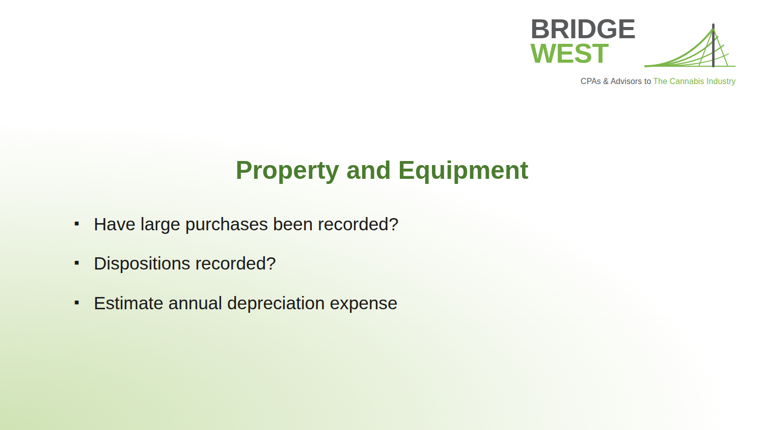BRIDGE WEST
CPAs & Advisors to The Cannabis Industry
Property and Equipment
Have large purchases been recorded?
Dispositions recorded?
Estimate annual depreciation expense